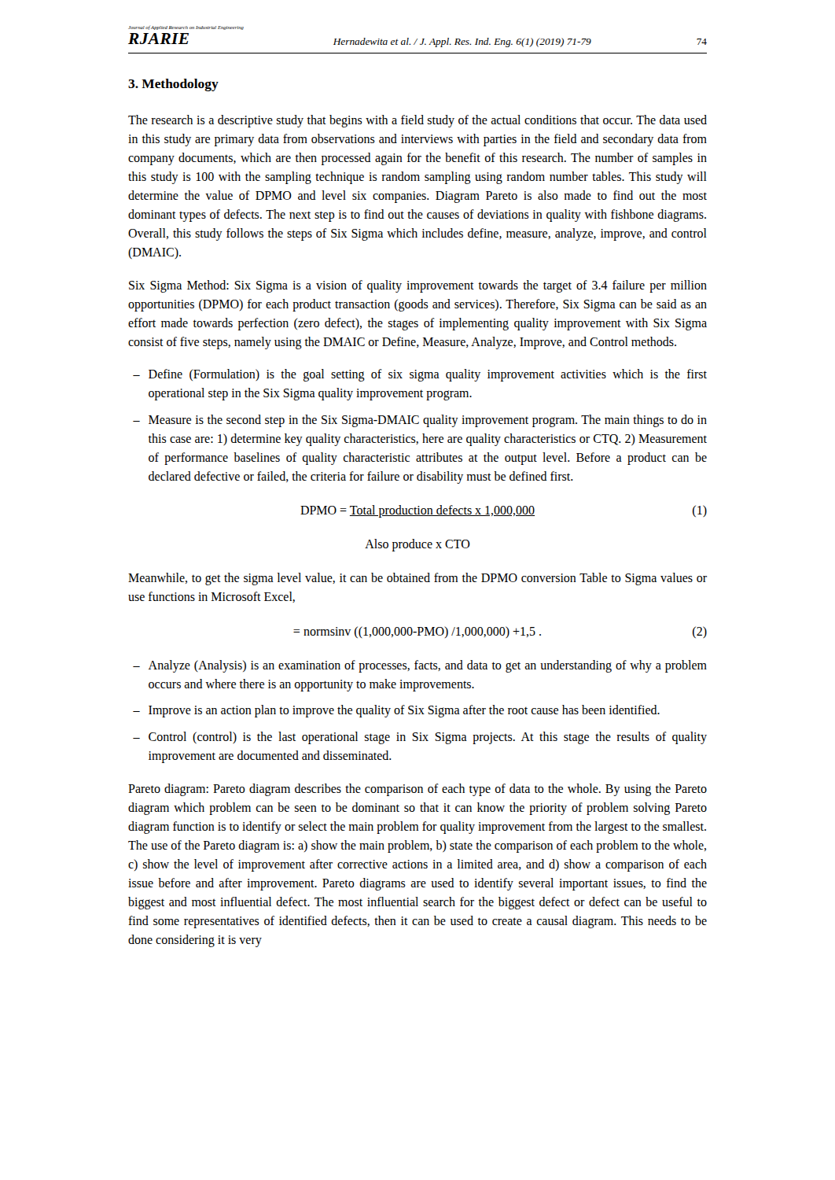Journal of Applied Research on Industrial Engineering RJARIE
Hernadewita et al. / J. Appl. Res. Ind. Eng. 6(1) (2019) 71-79
74
3. Methodology
The research is a descriptive study that begins with a field study of the actual conditions that occur. The data used in this study are primary data from observations and interviews with parties in the field and secondary data from company documents, which are then processed again for the benefit of this research. The number of samples in this study is 100 with the sampling technique is random sampling using random number tables. This study will determine the value of DPMO and level six companies. Diagram Pareto is also made to find out the most dominant types of defects. The next step is to find out the causes of deviations in quality with fishbone diagrams. Overall, this study follows the steps of Six Sigma which includes define, measure, analyze, improve, and control (DMAIC).
Six Sigma Method: Six Sigma is a vision of quality improvement towards the target of 3.4 failure per million opportunities (DPMO) for each product transaction (goods and services). Therefore, Six Sigma can be said as an effort made towards perfection (zero defect), the stages of implementing quality improvement with Six Sigma consist of five steps, namely using the DMAIC or Define, Measure, Analyze, Improve, and Control methods.
Define (Formulation) is the goal setting of six sigma quality improvement activities which is the first operational step in the Six Sigma quality improvement program.
Measure is the second step in the Six Sigma-DMAIC quality improvement program. The main things to do in this case are: 1) determine key quality characteristics, here are quality characteristics or CTQ. 2) Measurement of performance baselines of quality characteristic attributes at the output level. Before a product can be declared defective or failed, the criteria for failure or disability must be defined first.
DPMO = Total production defects x 1,000,000
(1)
Also produce x CTO
Meanwhile, to get the sigma level value, it can be obtained from the DPMO conversion Table to Sigma values or use functions in Microsoft Excel,
= normsinv ((1,000,000-PMO) /1,000,000) +1,5 .
(2)
Analyze (Analysis) is an examination of processes, facts, and data to get an understanding of why a problem occurs and where there is an opportunity to make improvements.
Improve is an action plan to improve the quality of Six Sigma after the root cause has been identified.
Control (control) is the last operational stage in Six Sigma projects. At this stage the results of quality improvement are documented and disseminated.
Pareto diagram: Pareto diagram describes the comparison of each type of data to the whole. By using the Pareto diagram which problem can be seen to be dominant so that it can know the priority of problem solving Pareto diagram function is to identify or select the main problem for quality improvement from the largest to the smallest. The use of the Pareto diagram is: a) show the main problem, b) state the comparison of each problem to the whole, c) show the level of improvement after corrective actions in a limited area, and d) show a comparison of each issue before and after improvement. Pareto diagrams are used to identify several important issues, to find the biggest and most influential defect. The most influential search for the biggest defect or defect can be useful to find some representatives of identified defects, then it can be used to create a causal diagram. This needs to be done considering it is very